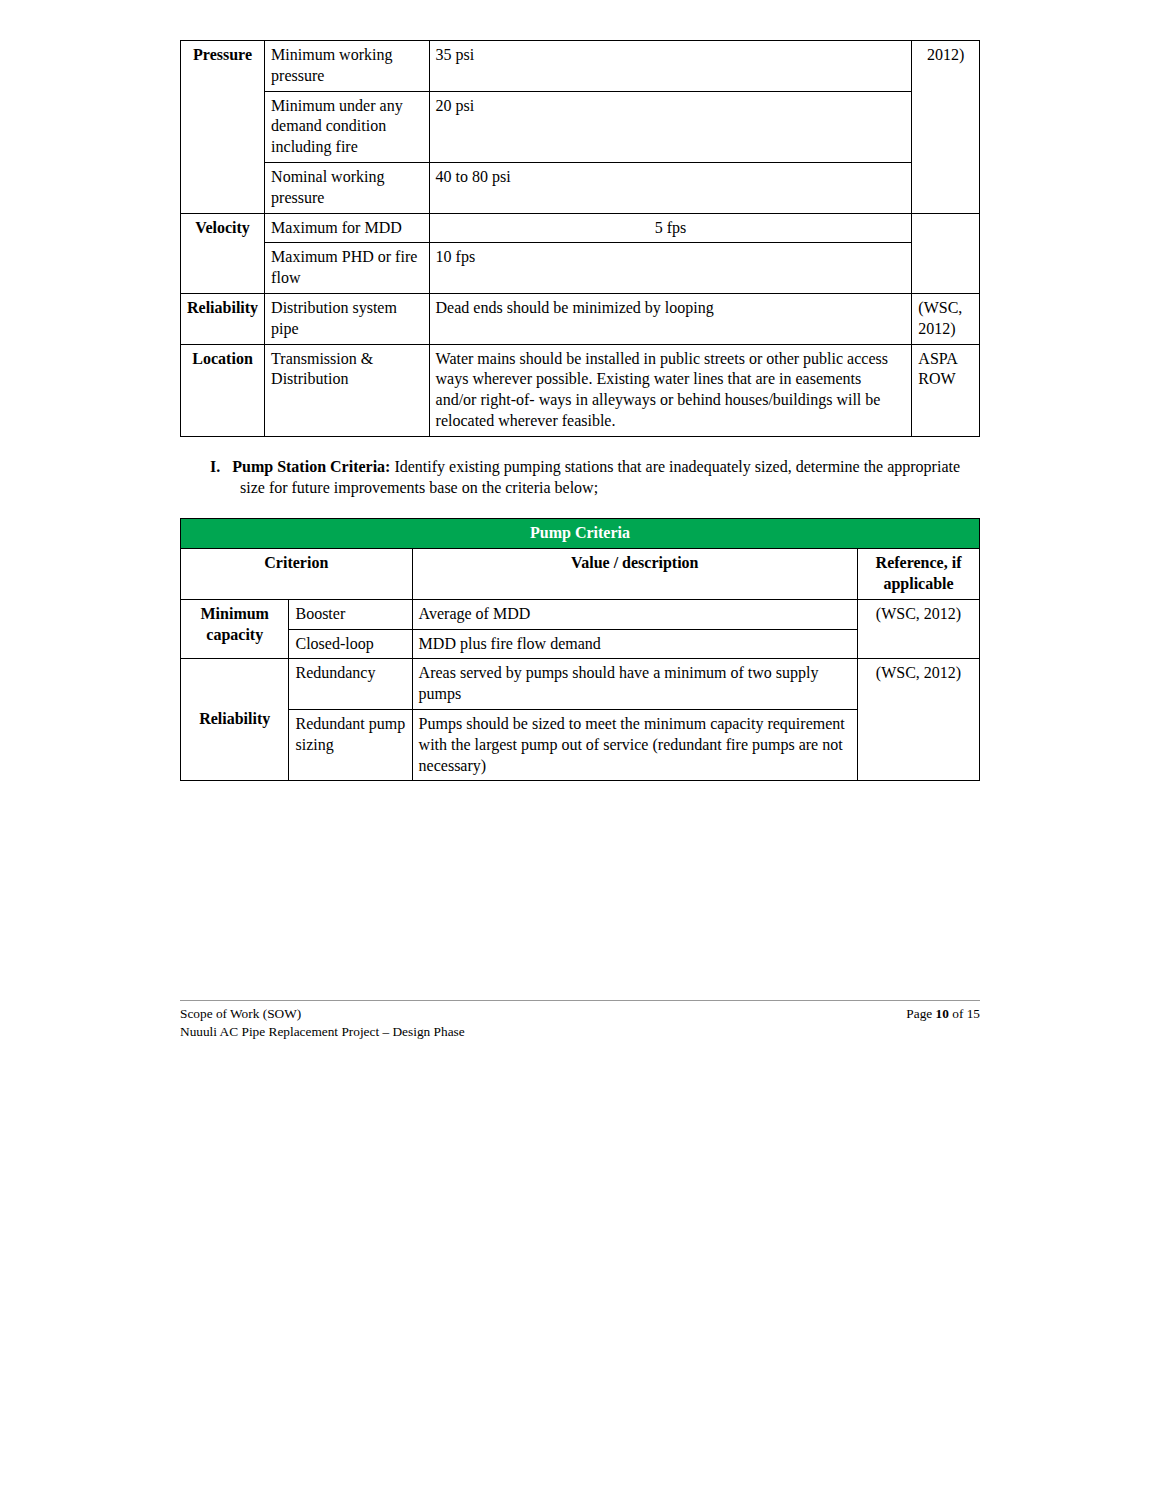| Pressure | Minimum working pressure | 35 psi | 2012) |
| Minimum under any demand condition including fire | 20 psi |
| Nominal working pressure | 40 to 80 psi |
| Velocity | Maximum for MDD | 5 fps | |
| Maximum PHD or fire flow | 10 fps |
| Reliability | Distribution system pipe | Dead ends should be minimized by looping | (WSC, 2012) |
| Location | Transmission & Distribution | Water mains should be installed in public streets or other public access ways wherever possible. Existing water lines that are in easements and/or right-of- ways in alleyways or behind houses/buildings will be relocated wherever feasible. | ASPA ROW |
I. Pump Station Criteria: Identify existing pumping stations that are inadequately sized, determine the appropriate size for future improvements base on the criteria below;
| Pump Criteria |
| Criterion | Value / description | Reference, if applicable |
| Minimum capacity | Booster | Average of MDD | (WSC, 2012) |
| Closed-loop | MDD plus fire flow demand |
| Reliability | Redundancy | Areas served by pumps should have a minimum of two supply pumps | (WSC, 2012) |
| Redundant pump sizing | Pumps should be sized to meet the minimum capacity requirement with the largest pump out of service (redundant fire pumps are not necessary) |
Scope of Work (SOW)
Nuuuli AC Pipe Replacement Project – Design Phase
Page 10 of 15